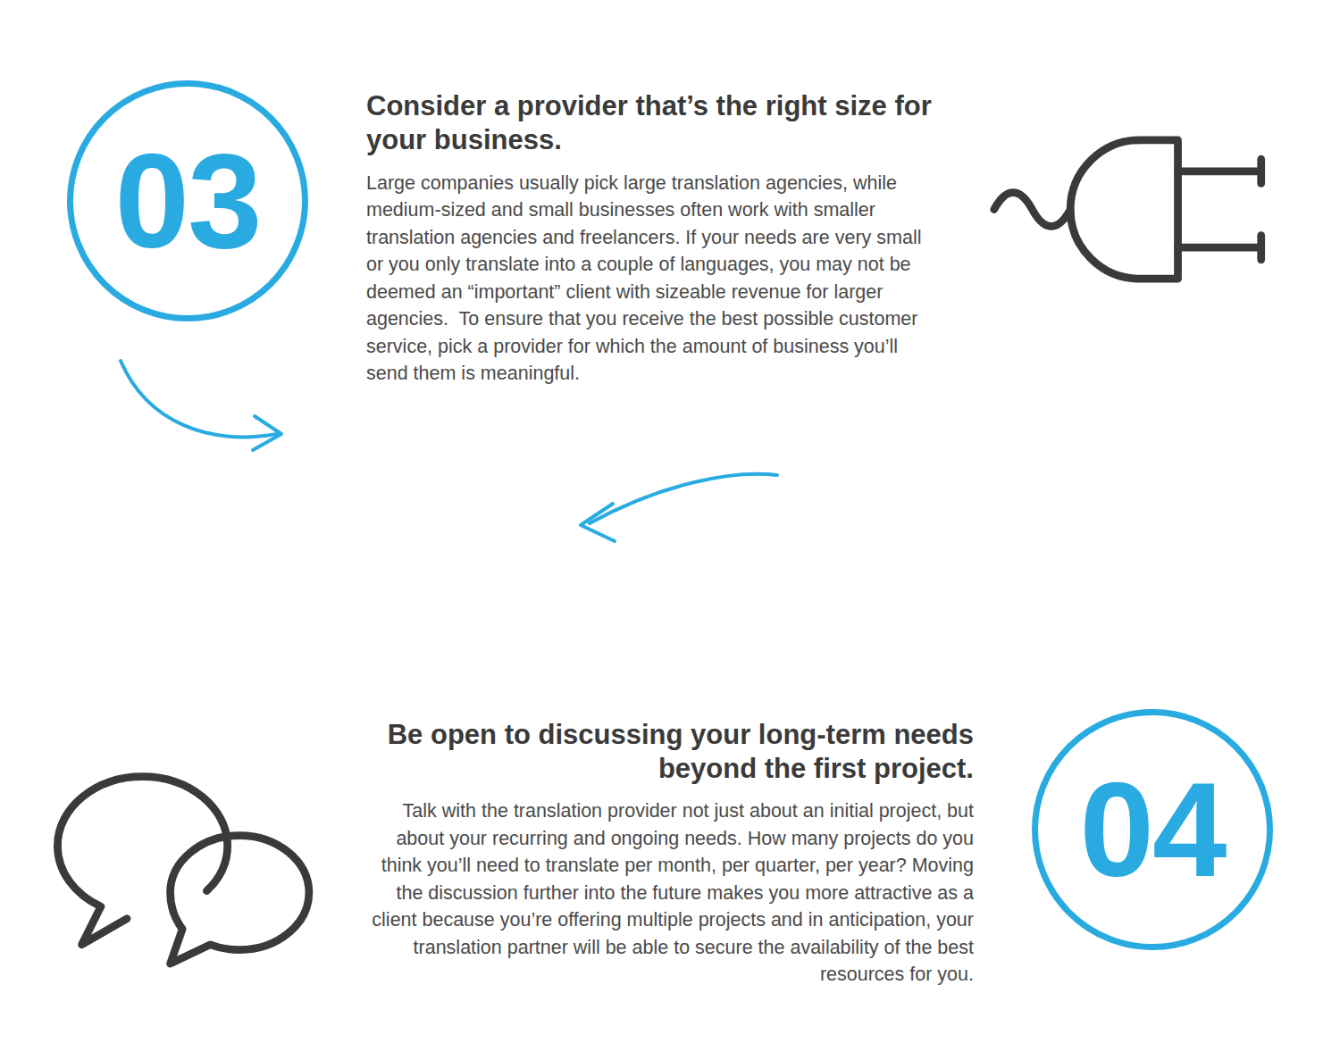03
Tip 3
Consider a provider that’s the right size for your business.
Large companies usually pick large translation agencies, while medium-sized and small businesses often work with smaller translation agencies and freelancers. If your needs are very small or you only translate into a couple of languages, you may not be deemed an “important” client with sizeable revenue for larger agencies. To ensure that you receive the best possible customer service, pick a provider for which the amount of business you’ll send them is meaningful.
Be open to discussing your long-term needs beyond the first project.
Talk with the translation provider not just about an initial project, but about your recurring and ongoing needs. How many projects do you think you’ll need to translate per month, per quarter, per year? Moving the discussion further into the future makes you more attractive as a client because you’re offering multiple projects and in anticipation, your translation partner will be able to secure the availability of the best resources for you.
04
Tip 4